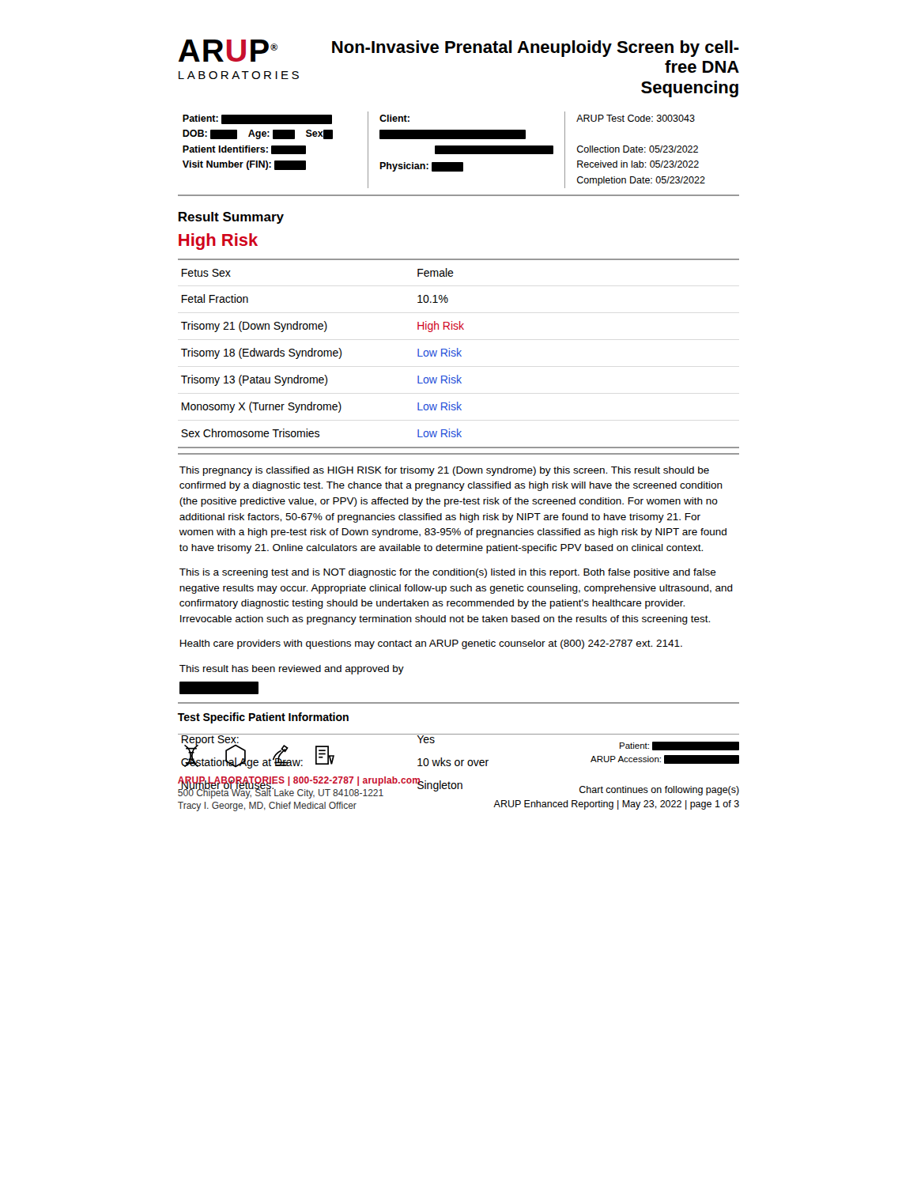ARUP®
LABORATORIES
Non-Invasive Prenatal Aneuploidy Screen by cell-free DNA
Sequencing
Patient:
DOB: Age: Sex
Patient Identifiers:
Visit Number (FIN):
Client:
Physician:
ARUP Test Code: 3003043
Collection Date: 05/23/2022
Received in lab: 05/23/2022
Completion Date: 05/23/2022
Result Summary
High Risk
| Fetus Sex | Female |
| Fetal Fraction | 10.1% |
| Trisomy 21 (Down Syndrome) | High Risk |
| Trisomy 18 (Edwards Syndrome) | Low Risk |
| Trisomy 13 (Patau Syndrome) | Low Risk |
| Monosomy X (Turner Syndrome) | Low Risk |
| Sex Chromosome Trisomies | Low Risk |
This pregnancy is classified as HIGH RISK for trisomy 21 (Down syndrome) by this screen. This result should be confirmed by a diagnostic test. The chance that a pregnancy classified as high risk will have the screened condition (the positive predictive value, or PPV) is affected by the pre-test risk of the screened condition. For women with no additional risk factors, 50-67% of pregnancies classified as high risk by NIPT are found to have trisomy 21. For women with a high pre-test risk of Down syndrome, 83-95% of pregnancies classified as high risk by NIPT are found to have trisomy 21. Online calculators are available to determine patient-specific PPV based on clinical context.
This is a screening test and is NOT diagnostic for the condition(s) listed in this report. Both false positive and false negative results may occur. Appropriate clinical follow-up such as genetic counseling, comprehensive ultrasound, and confirmatory diagnostic testing should be undertaken as recommended by the patient's healthcare provider. Irrevocable action such as pregnancy termination should not be taken based on the results of this screening test.
Health care providers with questions may contact an ARUP genetic counselor at (800) 242-2787 ext. 2141.
This result has been reviewed and approved by
Test Specific Patient Information
| Report Sex: | Yes |
| Gestational Age at Draw: | 10 wks or over |
| Number of fetuses: | Singleton |
Patient:
ARUP Accession:
ARUP LABORATORIES | 800-522-2787 | aruplab.com
500 Chipeta Way, Salt Lake City, UT 84108-1221
Tracy I. George, MD, Chief Medical Officer
Chart continues on following page(s)
ARUP Enhanced Reporting | May 23, 2022 | page 1 of 3